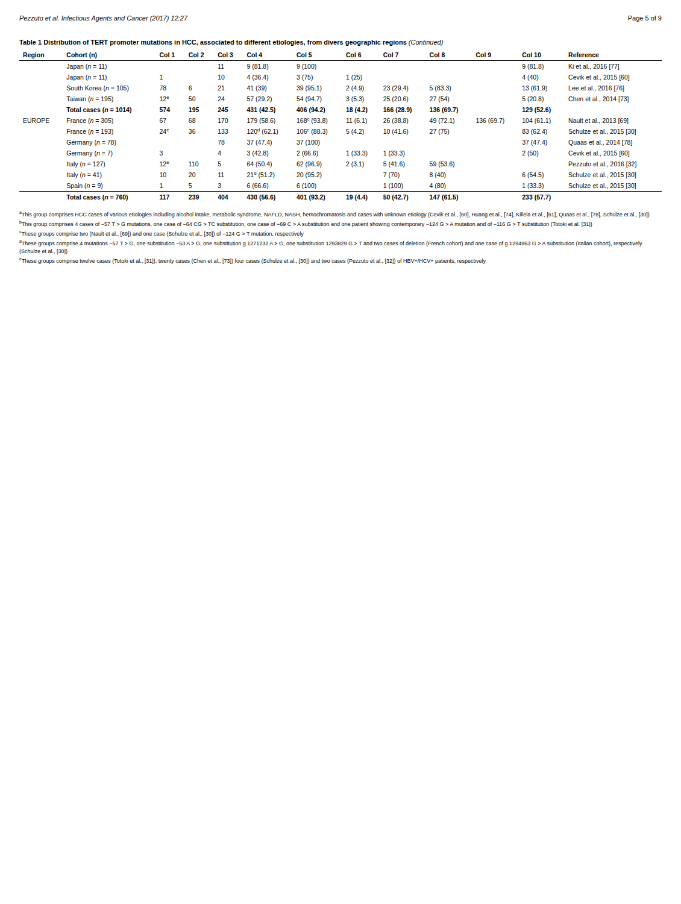Pezzuto et al. Infectious Agents and Cancer (2017) 12:27
Page 5 of 9
Table 1 Distribution of TERT promoter mutations in HCC, associated to different etiologies, from divers geographic regions (Continued)
| Region | Cohort (n) | Col 1 | Col 2 | Col 3 | Col 4 | Col 5 | Col 6 | Col 7 | Col 8 | Col 9 | Col 10 | Reference |
| --- | --- | --- | --- | --- | --- | --- | --- | --- | --- | --- | --- | --- |
| | Japan ( n = 11) | | | 11 | 9 (81.8) | 9 (100) | | | | | 9 (81.8) | Ki et al., 2016 [77] |
| | Japan ( n = 11) | 1 | | 10 | 4 (36.4) | 3 (75) | 1 (25) | | | | 4 (40) | Cevik et al., 2015 [60] |
| | South Korea ( n = 105) | 78 | 6 | 21 | 41 (39) | 39 (95.1) | 2 (4.9) | 23 (29.4) | 5 (83.3) | | 13 (61.9) | Lee et al., 2016 [76] |
| | Taiwan ( n = 195) | 12 e | 50 | 24 | 57 (29.2) | 54 (94.7) | 3 (5.3) | 25 (20.6) | 27 (54) | | 5 (20.8) | Chen et al., 2014 [73] |
| | Total cases ( n = 1014) | 574 | 195 | 245 | 431 (42.5) | 406 (94.2) | 18 (4.2) | 166 (28.9) | 136 (69.7) | | 129 (52.6) | |
| EUROPE | France ( n = 305) | 67 | 68 | 170 | 179 (58.6) | 168 c (93.8) | 11 (6.1) | 26 (38.8) | 49 (72.1) | 136 (69.7) | 104 (61.1) | Nault et al., 2013 [69] |
| | France ( n = 193) | 24 e | 36 | 133 | 120 d (62.1) | 106 c (88.3) | 5 (4.2) | 10 (41.6) | 27 (75) | | 83 (62.4) | Schulze et al., 2015 [30] |
| | Germany ( n = 78) | | | 78 | 37 (47.4) | 37 (100) | | | | | 37 (47.4) | Quaas et al., 2014 [78] |
| | Germany ( n = 7) | 3 | | 4 | 3 (42.8) | 2 (66.6) | 1 (33.3) | 1 (33.3) | | | 2 (50) | Cevik et al., 2015 [60] |
| | Italy ( n = 127) | 12 e | 110 | 5 | 64 (50.4) | 62 (96.9) | 2 (3.1) | 5 (41.6) | 59 (53.6) | | | Pezzuto et al., 2016 [32] |
| | Italy ( n = 41) | 10 | 20 | 11 | 21 d (51.2) | 20 (95.2) | | 7 (70) | 8 (40) | | 6 (54.5) | Schulze et al., 2015 [30] |
| | Spain ( n = 9) | 1 | 5 | 3 | 6 (66.6) | 6 (100) | | 1 (100) | 4 (80) | | 1 (33.3) | Schulze et al., 2015 [30] |
| | Total cases ( n = 760) | 117 | 239 | 404 | 430 (56.6) | 401 (93.2) | 19 (4.4) | 50 (42.7) | 147 (61.5) | | 233 (57.7) | |
aThis group comprises HCC cases of various etiologies including alcohol intake, metabolic syndrome, NAFLD, NASH, hemochromatosis and cases with unknown etiology (Cevik et al., [60], Huang et al., [74], Killela et al., [61], Quaas et al., [78], Schulze et al., [30])
bThis group comprises 4 cases of −57 T > G mutations, one case of −64 CG > TC substitution, one case of −69 C > A substitution and one patient showing contemporary −124 G > A mutation and of −116 G > T substitution (Totoki et al. [31])
cThese groups comprise two (Nault et al., [69]) and one case (Schulze et al., [30]) of −124 G > T mutation, respectively
dThese groups comprise 4 mutations −57 T > G, one substitution −53 A > G, one substitution g.1271232 A > G, one substitution 1293829 G > T and two cases of deletion (French cohort) and one case of g.1294963 G > A substitution (Italian cohort), respectively (Schulze et al., [30])
eThese groups comprise twelve cases (Totoki et al., [31]), twenty cases (Chen et al., [73]) four cases (Schulze et al., [30]) and two cases (Pezzuto et al., [32]) of HBV+/HCV+ patients, respectively